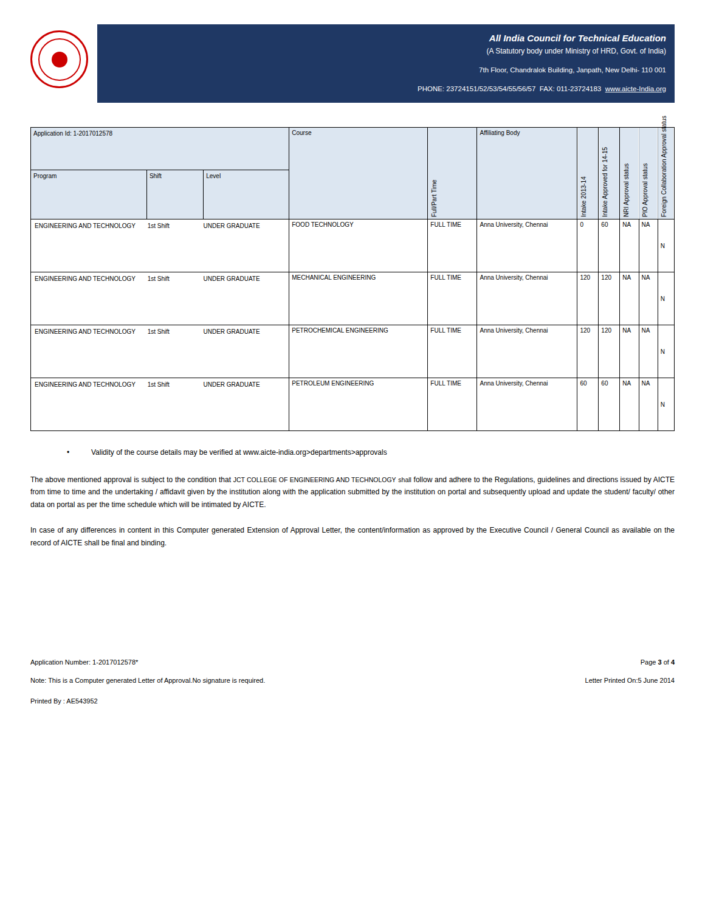All India Council for Technical Education
(A Statutory body under Ministry of HRD, Govt. of India)
7th Floor, Chandralok Building, Janpath, New Delhi- 110 001
PHONE: 23724151/52/53/54/55/56/57 FAX: 011-23724183 www.aicte-India.org
| Application Id: 1-2017012578 Program Shift Level | Course | Full/Part Time | Affiliating Body | Intake 2013-14 | Intake Approved for 14-15 | NRI Approval status | PIO Approval status | Foreign Collaboration Approval status |
| --- | --- | --- | --- | --- | --- | --- | --- | --- |
| / ENGINEERING AND TECHNOLOGY / 1st Shift / UNDER GRADUATE / | FOOD TECHNOLOGY | FULL TIME | Anna University, Chennai | 0 | 60 | NA | NA | N |
| / ENGINEERING AND TECHNOLOGY / 1st Shift / UNDER GRADUATE / | MECHANICAL ENGINEERING | FULL TIME | Anna University, Chennai | 120 | 120 | NA | NA | N |
| / ENGINEERING AND TECHNOLOGY / 1st Shift / UNDER GRADUATE / | PETROCHEMICAL ENGINEERING | FULL TIME | Anna University, Chennai | 120 | 120 | NA | NA | N |
| / ENGINEERING AND TECHNOLOGY / 1st Shift / UNDER GRADUATE / | PETROLEUM ENGINEERING | FULL TIME | Anna University, Chennai | 60 | 60 | NA | NA | N |
•Validity of the course details may be verified at www.aicte-india.org>departments>approvals
The above mentioned approval is subject to the condition that JCT COLLEGE OF ENGINEERING AND TECHNOLOGY shall follow and adhere to the Regulations, guidelines and directions issued by AICTE from time to time and the undertaking / affidavit given by the institution along with the application submitted by the institution on portal and subsequently upload and update the student/ faculty/ other data on portal as per the time schedule which will be intimated by AICTE.
In case of any differences in content in this Computer generated Extension of Approval Letter, the content/information as approved by the Executive Council / General Council as available on the record of AICTE shall be final and binding.
Application Number: 1-2017012578*
Page 3 of 4
Note: This is a Computer generated Letter of Approval.No signature is required.
Letter Printed On:5 June 2014
Printed By : AE543952